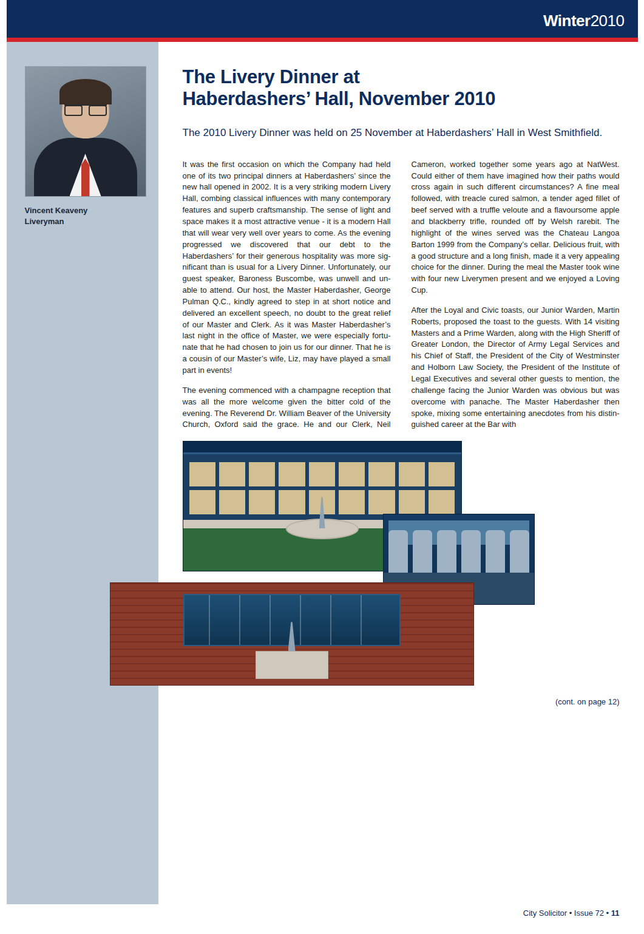Winter 2010
Vincent Keaveny
Liveryman
The Livery Dinner at
Haberdashers’ Hall, November 2010
The 2010 Livery Dinner was held on 25 November at Haberdashers’ Hall in West Smithfield.
It was the first occasion on which the Company had held one of its two principal dinners at Haberdashers’ since the new hall opened in 2002. It is a very striking modern Livery Hall, combing classical influences with many contemporary features and superb craftsmanship. The sense of light and space makes it a most attractive venue - it is a modern Hall that will wear very well over years to come. As the evening progressed we discovered that our debt to the Haberdashers’ for their generous hospitality was more significant than is usual for a Livery Dinner. Unfortunately, our guest speaker, Baroness Buscombe, was unwell and unable to attend. Our host, the Master Haberdasher, George Pulman Q.C., kindly agreed to step in at short notice and delivered an excellent speech, no doubt to the great relief of our Master and Clerk. As it was Master Haberdasher’s last night in the office of Master, we were especially fortunate that he had chosen to join us for our dinner. That he is a cousin of our Master’s wife, Liz, may have played a small part in events!
The evening commenced with a champagne reception that was all the more welcome given the bitter cold of the evening. The Reverend Dr. William Beaver of the University Church, Oxford said the grace. He and our Clerk, Neil Cameron, worked together some years ago at NatWest. Could either of them have imagined how their paths would cross again in such different circumstances? A fine meal followed, with treacle cured salmon, a tender aged fillet of beef served with a truffle veloute and a flavoursome apple and blackberry trifle, rounded off by Welsh rarebit. The highlight of the wines served was the Chateau Langoa Barton 1999 from the Company’s cellar. Delicious fruit, with a good structure and a long finish, made it a very appealing choice for the dinner. During the meal the Master took wine with four new Liverymen present and we enjoyed a Loving Cup.
After the Loyal and Civic toasts, our Junior Warden, Martin Roberts, proposed the toast to the guests. With 14 visiting Masters and a Prime Warden, along with the High Sheriff of Greater London, the Director of Army Legal Services and his Chief of Staff, the President of the City of Westminster and Holborn Law Society, the President of the Institute of Legal Executives and several other guests to mention, the challenge facing the Junior Warden was obvious but was overcome with panache. The Master Haberdasher then spoke, mixing some entertaining anecdotes from his distinguished career at the Bar with
(cont. on page 12)
City Solicitor • Issue 72 • 11